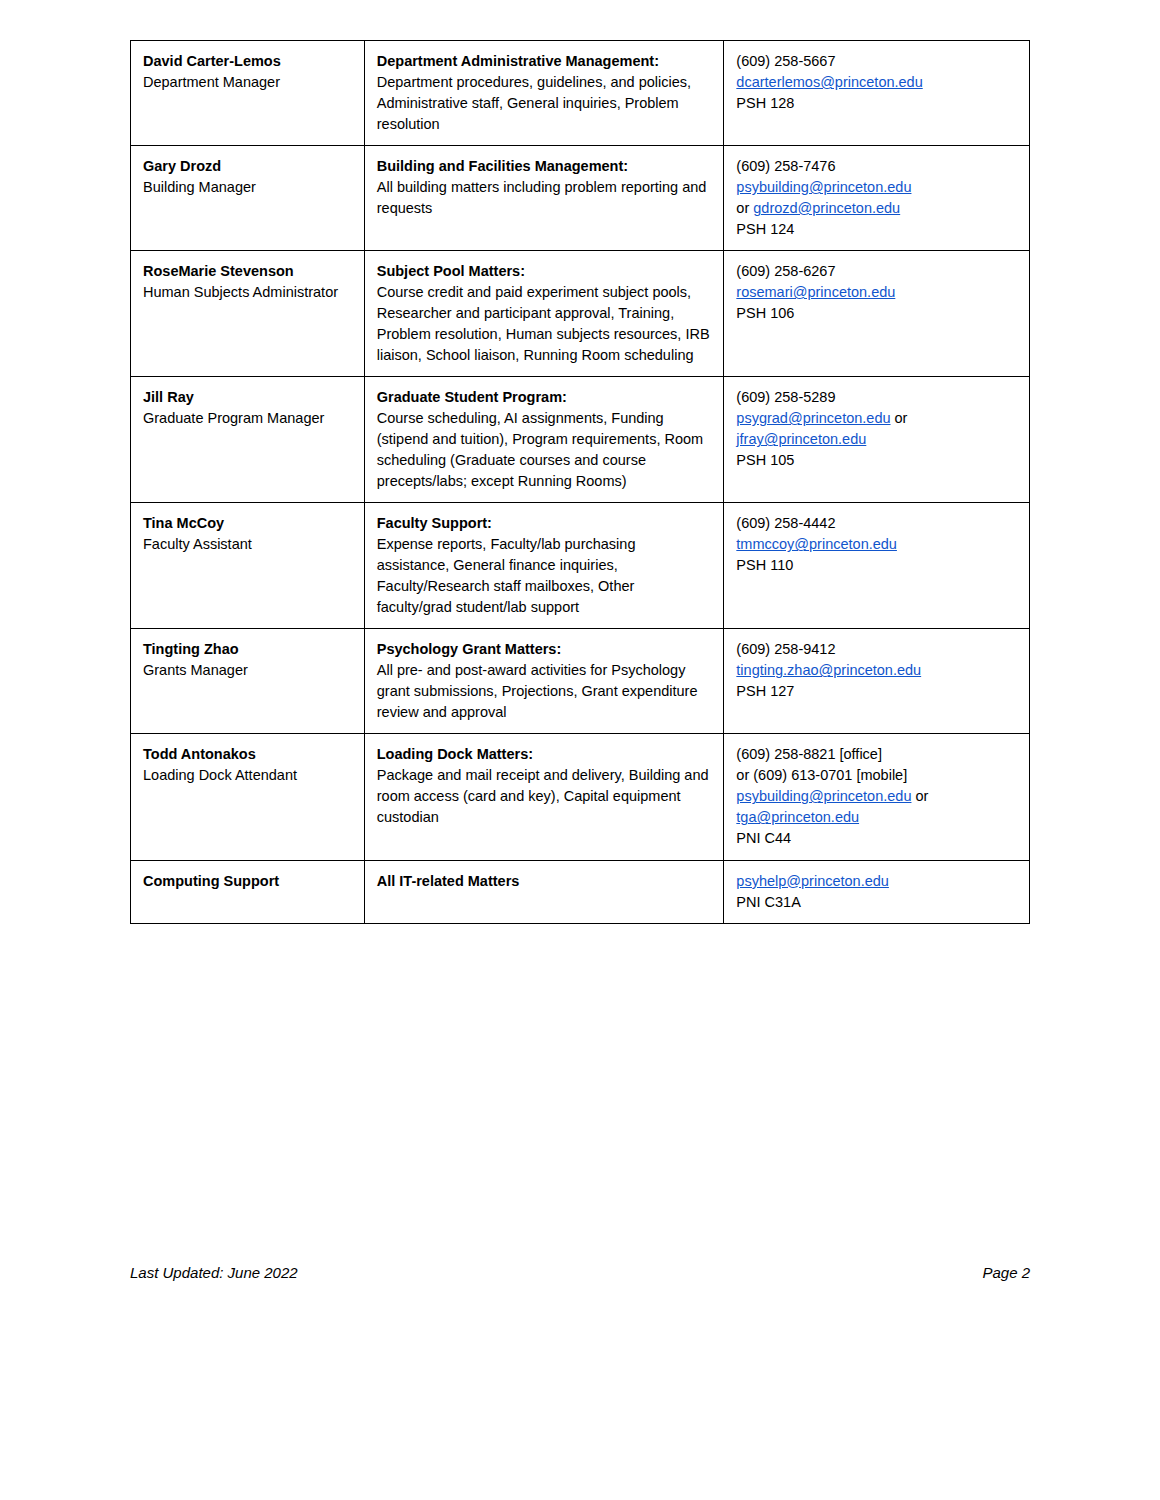| David Carter-Lemos Department Manager | Department Administrative Management: Department procedures, guidelines, and policies, Administrative staff, General inquiries, Problem resolution | (609) 258-5667 dcarterlemos@princeton.edu PSH 128 |
| Gary Drozd Building Manager | Building and Facilities Management: All building matters including problem reporting and requests | (609) 258-7476 psybuilding@princeton.edu or gdrozd@princeton.edu PSH 124 |
| RoseMarie Stevenson Human Subjects Administrator | Subject Pool Matters: Course credit and paid experiment subject pools, Researcher and participant approval, Training, Problem resolution, Human subjects resources, IRB liaison, School liaison, Running Room scheduling | (609) 258-6267 rosemari@princeton.edu PSH 106 |
| Jill Ray Graduate Program Manager | Graduate Student Program: Course scheduling, AI assignments, Funding (stipend and tuition), Program requirements, Room scheduling (Graduate courses and course precepts/labs; except Running Rooms) | (609) 258-5289 psygrad@princeton.edu or jfray@princeton.edu PSH 105 |
| Tina McCoy Faculty Assistant | Faculty Support: Expense reports, Faculty/lab purchasing assistance, General finance inquiries, Faculty/Research staff mailboxes, Other faculty/grad student/lab support | (609) 258-4442 tmmccoy@princeton.edu PSH 110 |
| Tingting Zhao Grants Manager | Psychology Grant Matters: All pre- and post-award activities for Psychology grant submissions, Projections, Grant expenditure review and approval | (609) 258-9412 tingting.zhao@princeton.edu PSH 127 |
| Todd Antonakos Loading Dock Attendant | Loading Dock Matters: Package and mail receipt and delivery, Building and room access (card and key), Capital equipment custodian | (609) 258-8821 [office] or (609) 613-0701 [mobile] psybuilding@princeton.edu or tga@princeton.edu PNI C44 |
| Computing Support | All IT-related Matters | psyhelp@princeton.edu PNI C31A |
Last Updated: June 2022 Page 2